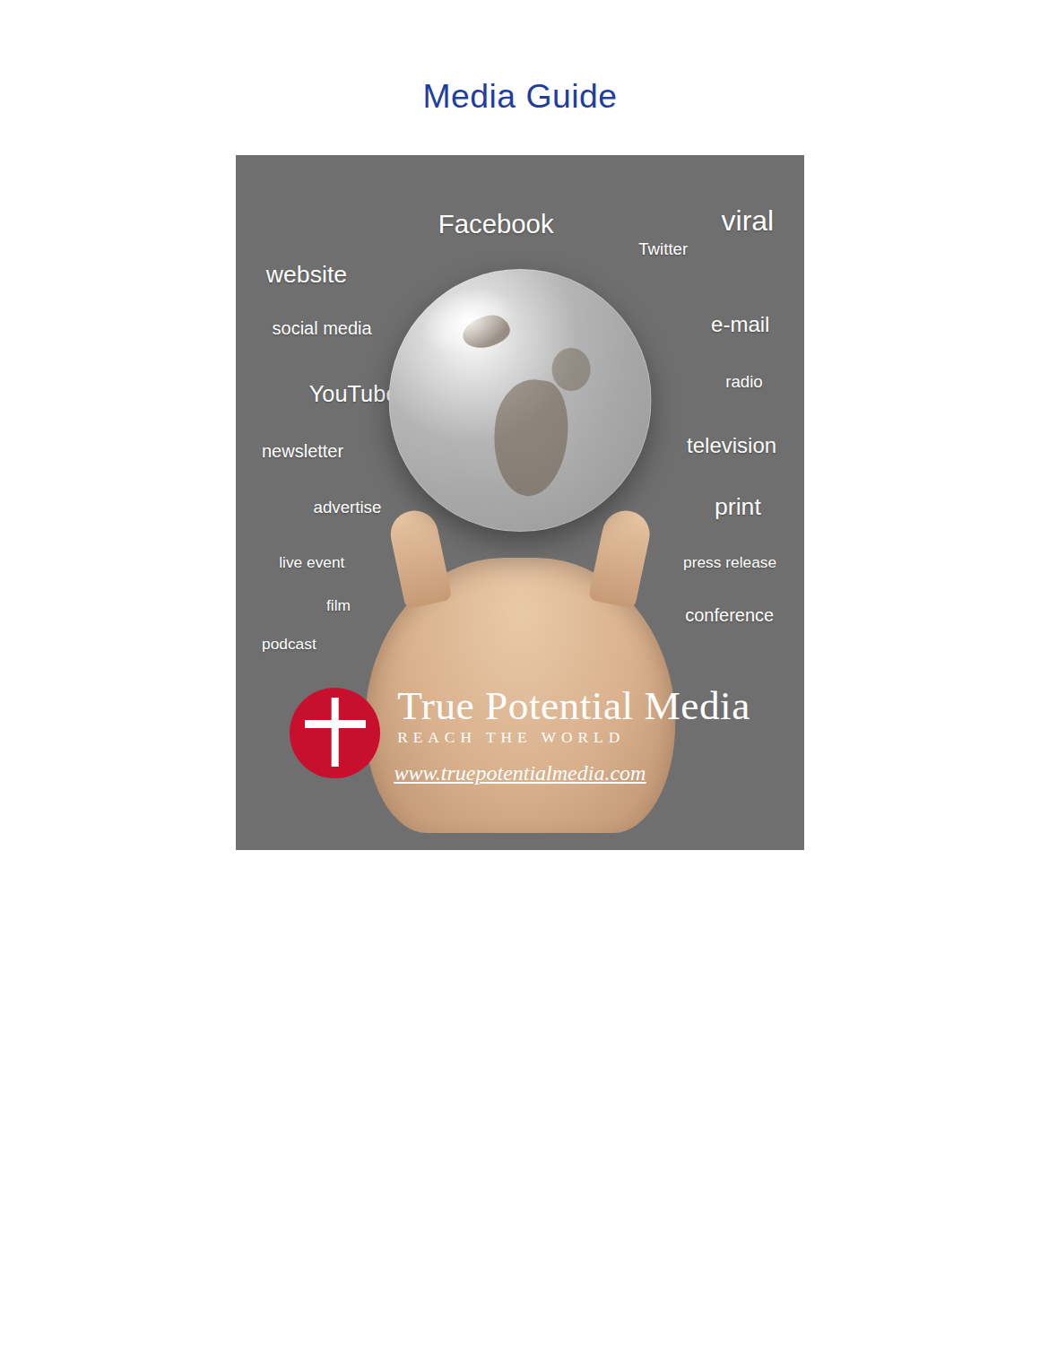Media Guide
Facebook website social media YouTube newsletter advertise live event film podcast Twitter viral e-mail radio television print press release conference
True Potential Media
REACH THE WORLD
www.truepotentialmedia.com